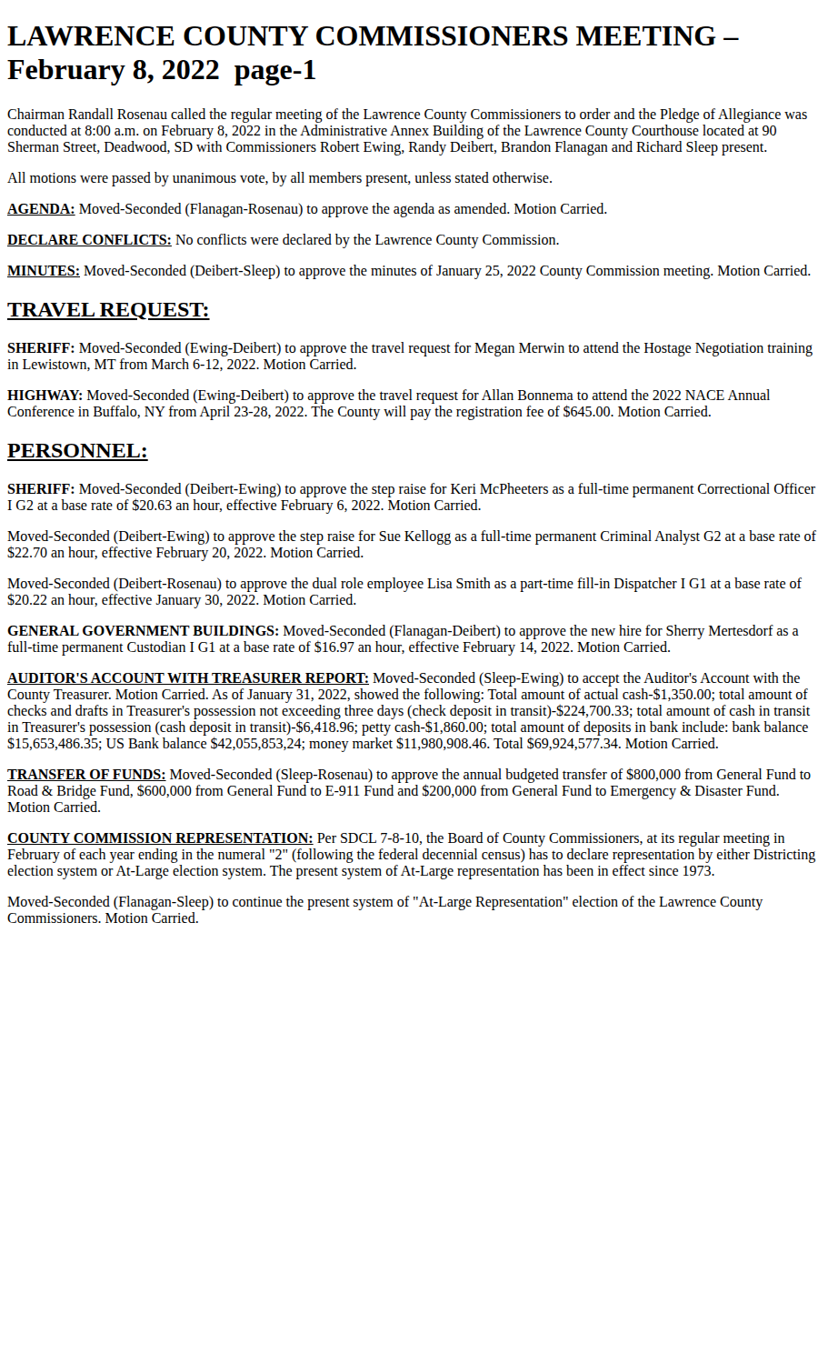LAWRENCE COUNTY COMMISSIONERS MEETING – February 8, 2022 page-1
Chairman Randall Rosenau called the regular meeting of the Lawrence County Commissioners to order and the Pledge of Allegiance was conducted at 8:00 a.m. on February 8, 2022 in the Administrative Annex Building of the Lawrence County Courthouse located at 90 Sherman Street, Deadwood, SD with Commissioners Robert Ewing, Randy Deibert, Brandon Flanagan and Richard Sleep present.
All motions were passed by unanimous vote, by all members present, unless stated otherwise.
AGENDA: Moved-Seconded (Flanagan-Rosenau) to approve the agenda as amended. Motion Carried.
DECLARE CONFLICTS: No conflicts were declared by the Lawrence County Commission.
MINUTES: Moved-Seconded (Deibert-Sleep) to approve the minutes of January 25, 2022 County Commission meeting. Motion Carried.
TRAVEL REQUEST:
SHERIFF: Moved-Seconded (Ewing-Deibert) to approve the travel request for Megan Merwin to attend the Hostage Negotiation training in Lewistown, MT from March 6-12, 2022. Motion Carried.
HIGHWAY: Moved-Seconded (Ewing-Deibert) to approve the travel request for Allan Bonnema to attend the 2022 NACE Annual Conference in Buffalo, NY from April 23-28, 2022. The County will pay the registration fee of $645.00. Motion Carried.
PERSONNEL:
SHERIFF: Moved-Seconded (Deibert-Ewing) to approve the step raise for Keri McPheeters as a full-time permanent Correctional Officer I G2 at a base rate of $20.63 an hour, effective February 6, 2022. Motion Carried.
Moved-Seconded (Deibert-Ewing) to approve the step raise for Sue Kellogg as a full-time permanent Criminal Analyst G2 at a base rate of $22.70 an hour, effective February 20, 2022. Motion Carried.
Moved-Seconded (Deibert-Rosenau) to approve the dual role employee Lisa Smith as a part-time fill-in Dispatcher I G1 at a base rate of $20.22 an hour, effective January 30, 2022. Motion Carried.
GENERAL GOVERNMENT BUILDINGS: Moved-Seconded (Flanagan-Deibert) to approve the new hire for Sherry Mertesdorf as a full-time permanent Custodian I G1 at a base rate of $16.97 an hour, effective February 14, 2022. Motion Carried.
AUDITOR'S ACCOUNT WITH TREASURER REPORT: Moved-Seconded (Sleep-Ewing) to accept the Auditor's Account with the County Treasurer. Motion Carried. As of January 31, 2022, showed the following: Total amount of actual cash-$1,350.00; total amount of checks and drafts in Treasurer's possession not exceeding three days (check deposit in transit)-$224,700.33; total amount of cash in transit in Treasurer's possession (cash deposit in transit)-$6,418.96; petty cash-$1,860.00; total amount of deposits in bank include: bank balance $15,653,486.35; US Bank balance $42,055,853,24; money market $11,980,908.46. Total $69,924,577.34. Motion Carried.
TRANSFER OF FUNDS: Moved-Seconded (Sleep-Rosenau) to approve the annual budgeted transfer of $800,000 from General Fund to Road & Bridge Fund, $600,000 from General Fund to E-911 Fund and $200,000 from General Fund to Emergency & Disaster Fund. Motion Carried.
COUNTY COMMISSION REPRESENTATION: Per SDCL 7-8-10, the Board of County Commissioners, at its regular meeting in February of each year ending in the numeral "2" (following the federal decennial census) has to declare representation by either Districting election system or At-Large election system. The present system of At-Large representation has been in effect since 1973.
Moved-Seconded (Flanagan-Sleep) to continue the present system of "At-Large Representation" election of the Lawrence County Commissioners. Motion Carried.